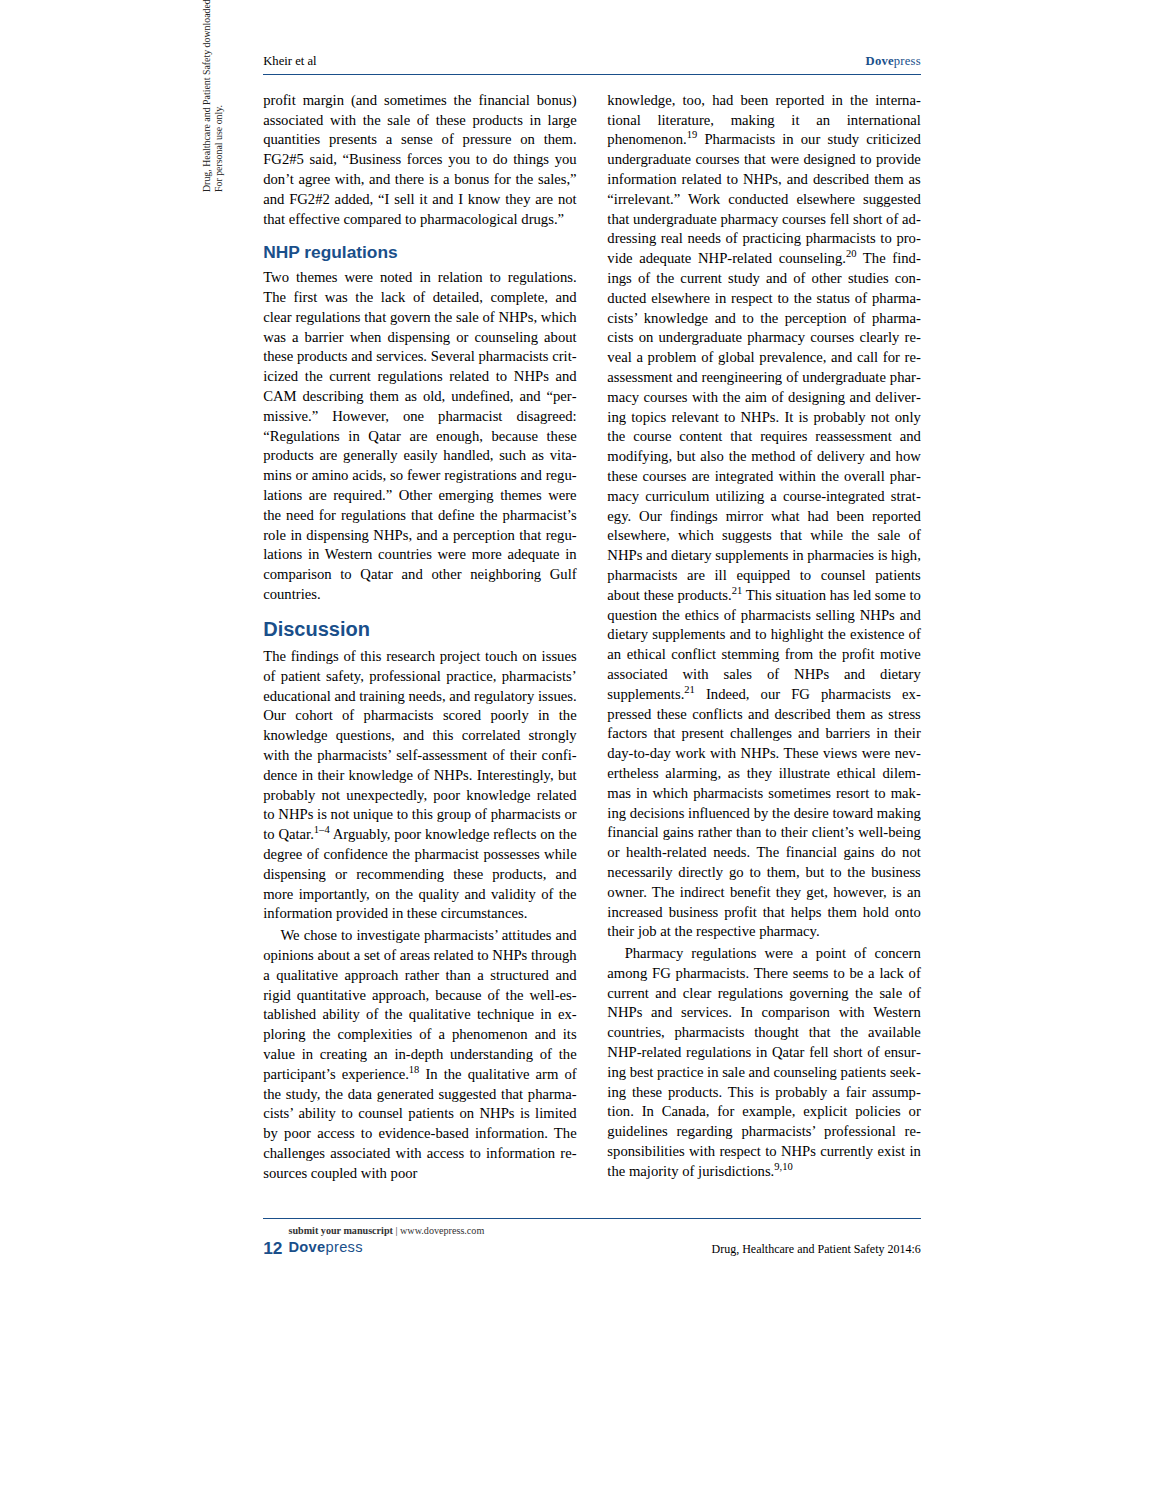Kheir et al
Dove press
Drug, Healthcare and Patient Safety downloaded from https://www.dovepress.com/ by 52.40.116.66 on 30-Jul-2021
For personal use only.
profit margin (and sometimes the financial bonus) associated with the sale of these products in large quantities presents a sense of pressure on them. FG2#5 said, “Business forces you to do things you don’t agree with, and there is a bonus for the sales,” and FG2#2 added, “I sell it and I know they are not that effective compared to pharmacological drugs.”
NHP regulations
Two themes were noted in relation to regulations. The first was the lack of detailed, complete, and clear regulations that govern the sale of NHPs, which was a barrier when dispensing or counseling about these products and services. Several pharmacists criticized the current regulations related to NHPs and CAM describing them as old, undefined, and “permissive.” However, one pharmacist disagreed: “Regulations in Qatar are enough, because these products are generally easily handled, such as vitamins or amino acids, so fewer registrations and regulations are required.” Other emerging themes were the need for regulations that define the pharmacist’s role in dispensing NHPs, and a perception that regulations in Western countries were more adequate in comparison to Qatar and other neighboring Gulf countries.
Discussion
The findings of this research project touch on issues of patient safety, professional practice, pharmacists’ educational and training needs, and regulatory issues. Our cohort of pharmacists scored poorly in the knowledge questions, and this correlated strongly with the pharmacists’ self-assessment of their confidence in their knowledge of NHPs. Interestingly, but probably not unexpectedly, poor knowledge related to NHPs is not unique to this group of pharmacists or to Qatar.1–4 Arguably, poor knowledge reflects on the degree of confidence the pharmacist possesses while dispensing or recommending these products, and more importantly, on the quality and validity of the information provided in these circumstances.
We chose to investigate pharmacists’ attitudes and opinions about a set of areas related to NHPs through a qualitative approach rather than a structured and rigid quantitative approach, because of the well-established ability of the qualitative technique in exploring the complexities of a phenomenon and its value in creating an in-depth understanding of the participant’s experience.18 In the qualitative arm of the study, the data generated suggested that pharmacists’ ability to counsel patients on NHPs is limited by poor access to evidence-based information. The challenges associated with access to information resources coupled with poor
knowledge, too, had been reported in the international literature, making it an international phenomenon.19 Pharmacists in our study criticized undergraduate courses that were designed to provide information related to NHPs, and described them as “irrelevant.” Work conducted elsewhere suggested that undergraduate pharmacy courses fell short of addressing real needs of practicing pharmacists to provide adequate NHP-related counseling.20 The findings of the current study and of other studies conducted elsewhere in respect to the status of pharmacists’ knowledge and to the perception of pharmacists on undergraduate pharmacy courses clearly reveal a problem of global prevalence, and call for reassessment and reengineering of undergraduate pharmacy courses with the aim of designing and delivering topics relevant to NHPs. It is probably not only the course content that requires reassessment and modifying, but also the method of delivery and how these courses are integrated within the overall pharmacy curriculum utilizing a course-integrated strategy. Our findings mirror what had been reported elsewhere, which suggests that while the sale of NHPs and dietary supplements in pharmacies is high, pharmacists are ill equipped to counsel patients about these products.21 This situation has led some to question the ethics of pharmacists selling NHPs and dietary supplements and to highlight the existence of an ethical conflict stemming from the profit motive associated with sales of NHPs and dietary supplements.21 Indeed, our FG pharmacists expressed these conflicts and described them as stress factors that present challenges and barriers in their day-to-day work with NHPs. These views were nevertheless alarming, as they illustrate ethical dilemmas in which pharmacists sometimes resort to making decisions influenced by the desire toward making financial gains rather than to their client’s well-being or health-related needs. The financial gains do not necessarily directly go to them, but to the business owner. The indirect benefit they get, however, is an increased business profit that helps them hold onto their job at the respective pharmacy.
Pharmacy regulations were a point of concern among FG pharmacists. There seems to be a lack of current and clear regulations governing the sale of NHPs and services. In comparison with Western countries, pharmacists thought that the available NHP-related regulations in Qatar fell short of ensuring best practice in sale and counseling patients seeking these products. This is probably a fair assumption. In Canada, for example, explicit policies or guidelines regarding pharmacists’ professional responsibilities with respect to NHPs currently exist in the majority of jurisdictions.9,10
12
submit your manuscript | www.dovepress.com
Dovepress
Drug, Healthcare and Patient Safety 2014:6